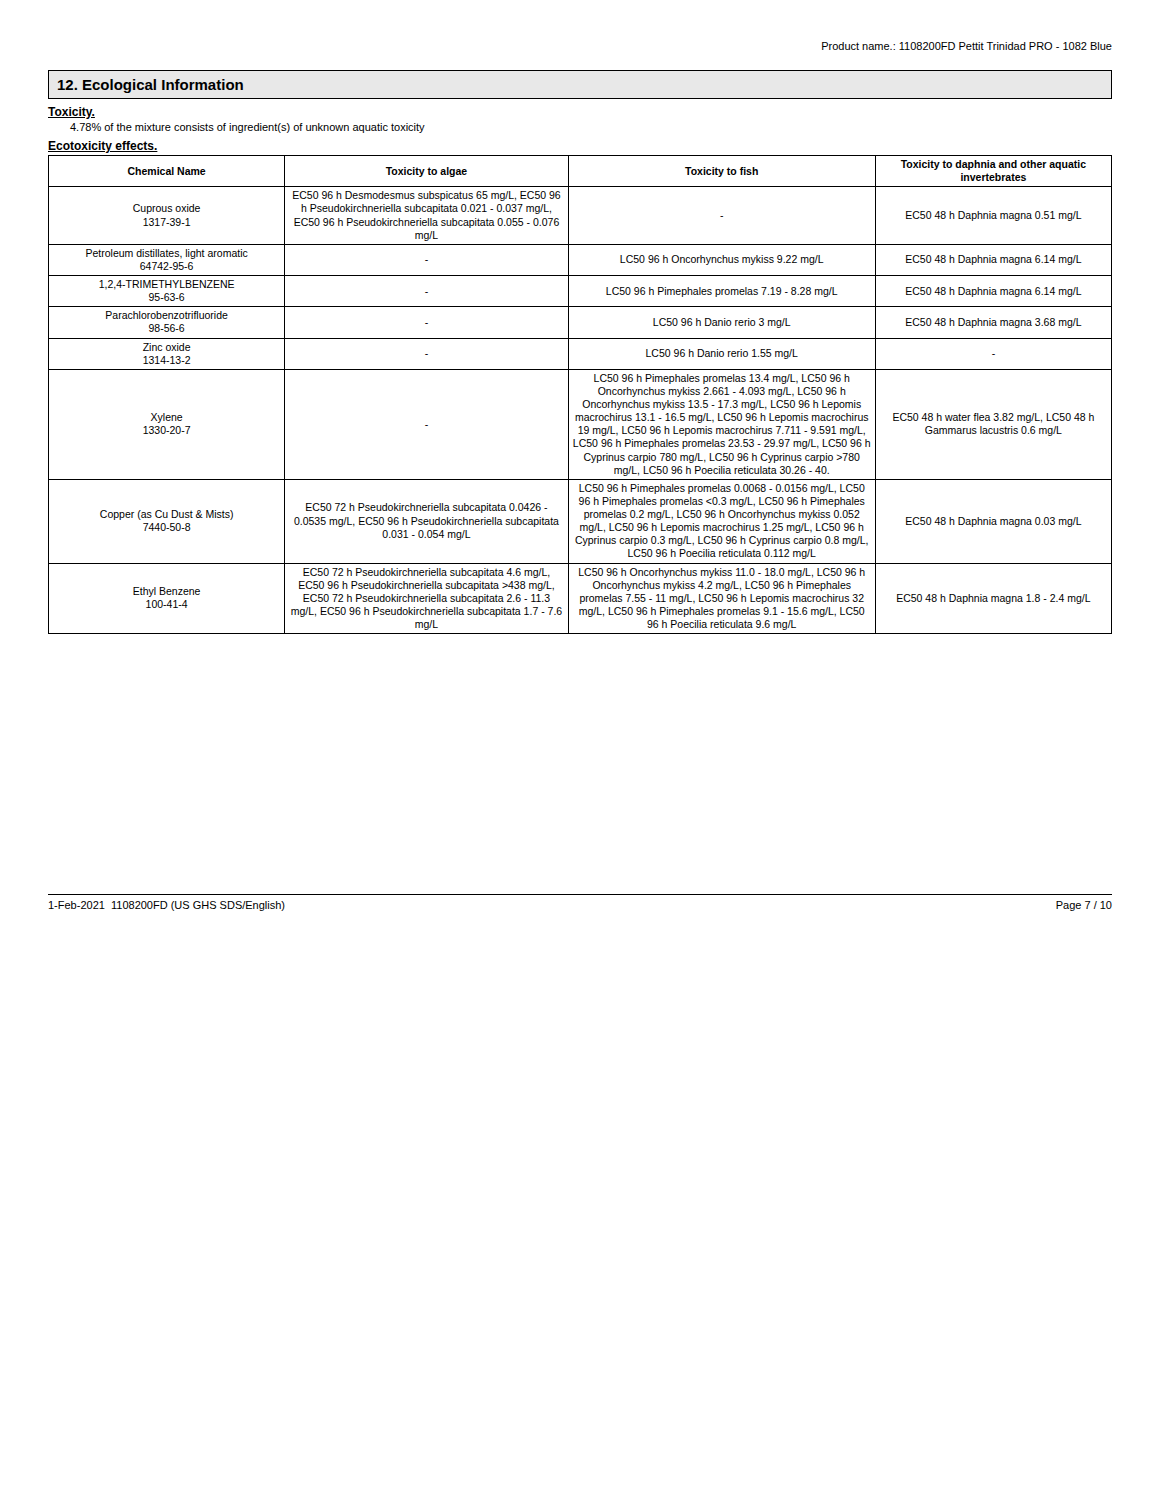Product name.: 1108200FD Pettit Trinidad PRO - 1082 Blue
12. Ecological Information
Toxicity.
4.78% of the mixture consists of ingredient(s) of unknown aquatic toxicity
Ecotoxicity effects.
| Chemical Name | Toxicity to algae | Toxicity to fish | Toxicity to daphnia and other aquatic invertebrates |
| --- | --- | --- | --- |
| Cuprous oxide 1317-39-1 | EC50 96 h Desmodesmus subspicatus 65 mg/L, EC50 96 h Pseudokirchneriella subcapitata 0.021 - 0.037 mg/L, EC50 96 h Pseudokirchneriella subcapitata 0.055 - 0.076 mg/L | - | EC50 48 h Daphnia magna 0.51 mg/L |
| Petroleum distillates, light aromatic 64742-95-6 | - | LC50 96 h Oncorhynchus mykiss 9.22 mg/L | EC50 48 h Daphnia magna 6.14 mg/L |
| 1,2,4-TRIMETHYLBENZENE 95-63-6 | - | LC50 96 h Pimephales promelas 7.19 - 8.28 mg/L | EC50 48 h Daphnia magna 6.14 mg/L |
| Parachlorobenzotrifluoride 98-56-6 | - | LC50 96 h Danio rerio 3 mg/L | EC50 48 h Daphnia magna 3.68 mg/L |
| Zinc oxide 1314-13-2 | - | LC50 96 h Danio rerio 1.55 mg/L | - |
| Xylene 1330-20-7 | - | LC50 96 h Pimephales promelas 13.4 mg/L, LC50 96 h Oncorhynchus mykiss 2.661 - 4.093 mg/L, LC50 96 h Oncorhynchus mykiss 13.5 - 17.3 mg/L, LC50 96 h Lepomis macrochirus 13.1 - 16.5 mg/L, LC50 96 h Lepomis macrochirus 19 mg/L, LC50 96 h Lepomis macrochirus 7.711 - 9.591 mg/L, LC50 96 h Pimephales promelas 23.53 - 29.97 mg/L, LC50 96 h Cyprinus carpio 780 mg/L, LC50 96 h Cyprinus carpio >780 mg/L, LC50 96 h Poecilia reticulata 30.26 - 40. | EC50 48 h water flea 3.82 mg/L, LC50 48 h Gammarus lacustris 0.6 mg/L |
| Copper (as Cu Dust & Mists) 7440-50-8 | EC50 72 h Pseudokirchneriella subcapitata 0.0426 - 0.0535 mg/L, EC50 96 h Pseudokirchneriella subcapitata 0.031 - 0.054 mg/L | LC50 96 h Pimephales promelas 0.0068 - 0.0156 mg/L, LC50 96 h Pimephales promelas <0.3 mg/L, LC50 96 h Pimephales promelas 0.2 mg/L, LC50 96 h Oncorhynchus mykiss 0.052 mg/L, LC50 96 h Lepomis macrochirus 1.25 mg/L, LC50 96 h Cyprinus carpio 0.3 mg/L, LC50 96 h Cyprinus carpio 0.8 mg/L, LC50 96 h Poecilia reticulata 0.112 mg/L | EC50 48 h Daphnia magna 0.03 mg/L |
| Ethyl Benzene 100-41-4 | EC50 72 h Pseudokirchneriella subcapitata 4.6 mg/L, EC50 96 h Pseudokirchneriella subcapitata >438 mg/L, EC50 72 h Pseudokirchneriella subcapitata 2.6 - 11.3 mg/L, EC50 96 h Pseudokirchneriella subcapitata 1.7 - 7.6 mg/L | LC50 96 h Oncorhynchus mykiss 11.0 - 18.0 mg/L, LC50 96 h Oncorhynchus mykiss 4.2 mg/L, LC50 96 h Pimephales promelas 7.55 - 11 mg/L, LC50 96 h Lepomis macrochirus 32 mg/L, LC50 96 h Pimephales promelas 9.1 - 15.6 mg/L, LC50 96 h Poecilia reticulata 9.6 mg/L | EC50 48 h Daphnia magna 1.8 - 2.4 mg/L |
1-Feb-2021 1108200FD (US GHS SDS/English) Page 7 / 10